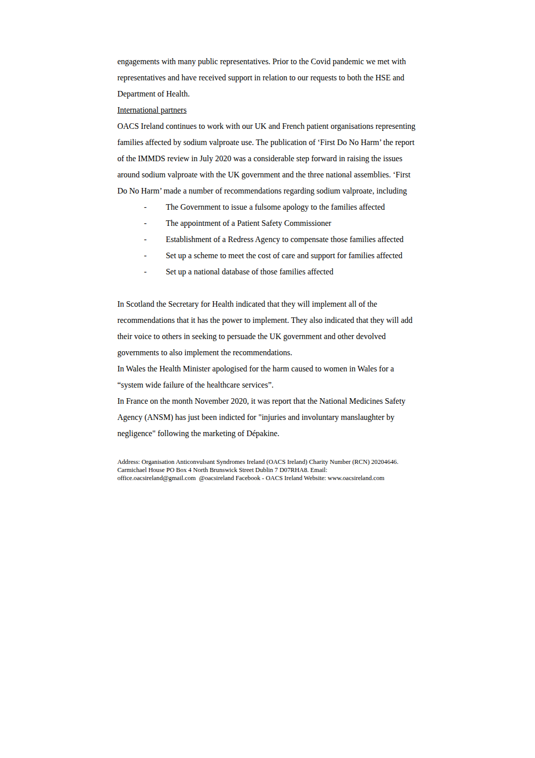engagements with many public representatives. Prior to the Covid pandemic we met with representatives and have received support in relation to our requests to both the HSE and Department of Health.
International partners
OACS Ireland continues to work with our UK and French patient organisations representing families affected by sodium valproate use. The publication of ‘First Do No Harm’ the report of the IMMDS review in July 2020 was a considerable step forward in raising the issues around sodium valproate with the UK government and the three national assemblies. ‘First Do No Harm’ made a number of recommendations regarding sodium valproate, including
The Government to issue a fulsome apology to the families affected
The appointment of a Patient Safety Commissioner
Establishment of a Redress Agency to compensate those families affected
Set up a scheme to meet the cost of care and support for families affected
Set up a national database of those families affected
In Scotland the Secretary for Health indicated that they will implement all of the recommendations that it has the power to implement. They also indicated that they will add their voice to others in seeking to persuade the UK government and other devolved governments to also implement the recommendations.
In Wales the Health Minister apologised for the harm caused to women in Wales for a “system wide failure of the healthcare services”.
In France on the month November 2020, it was report that the National Medicines Safety Agency (ANSM) has just been indicted for "injuries and involuntary manslaughter by negligence" following the marketing of Dépakine.
Address: Organisation Anticonvulsant Syndromes Ireland (OACS Ireland) Charity Number (RCN) 20204646. Carmichael House PO Box 4 North Brunswick Street Dublin 7 D07RHA8. Email: office.oacsireland@gmail.com @oacsireland Facebook - OACS Ireland Website: www.oacsireland.com